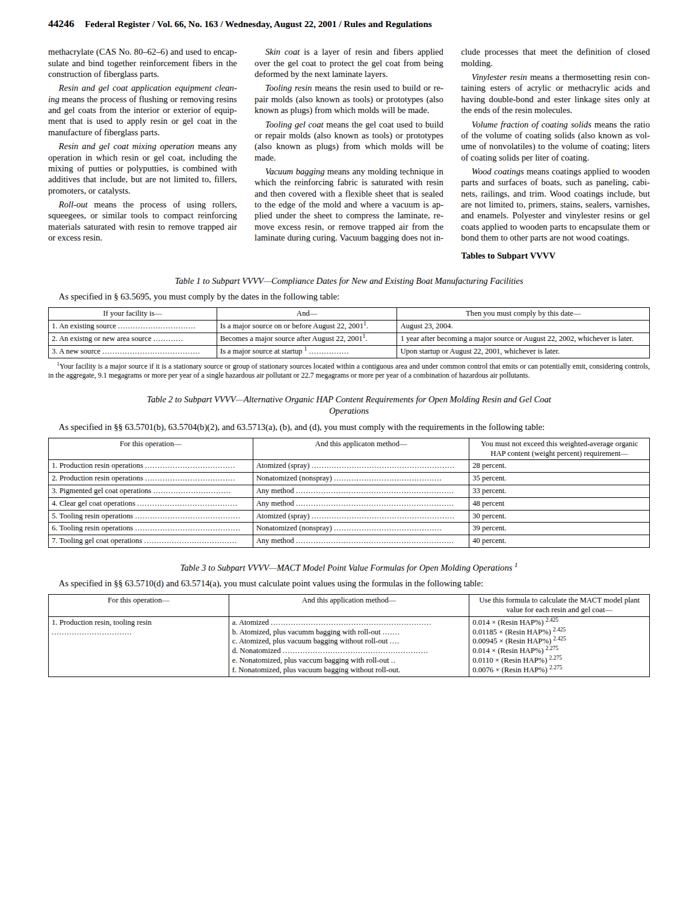44246 Federal Register / Vol. 66, No. 163 / Wednesday, August 22, 2001 / Rules and Regulations
methacrylate (CAS No. 80–62–6) and used to encapsulate and bind together reinforcement fibers in the construction of fiberglass parts.
Resin and gel coat application equipment cleaning means the process of flushing or removing resins and gel coats from the interior or exterior of equipment that is used to apply resin or gel coat in the manufacture of fiberglass parts.
Resin and gel coat mixing operation means any operation in which resin or gel coat, including the mixing of putties or polyputties, is combined with additives that include, but are not limited to, fillers, promoters, or catalysts.
Roll-out means the process of using rollers, squeegees, or similar tools to compact reinforcing materials saturated with resin to remove trapped air or excess resin.
Skin coat is a layer of resin and fibers applied over the gel coat to protect the gel coat from being deformed by the next laminate layers.
Tooling resin means the resin used to build or repair molds (also known as tools) or prototypes (also known as plugs) from which molds will be made.
Tooling gel coat means the gel coat used to build or repair molds (also known as tools) or prototypes (also known as plugs) from which molds will be made.
Vacuum bagging means any molding technique in which the reinforcing fabric is saturated with resin and then covered with a flexible sheet that is sealed to the edge of the mold and where a vacuum is applied under the sheet to compress the laminate, remove excess resin, or remove trapped air from the laminate during curing. Vacuum bagging does not include processes that meet the definition of closed molding.
Vinylester resin means a thermosetting resin containing esters of acrylic or methacrylic acids and having double-bond and ester linkage sites only at the ends of the resin molecules.
Volume fraction of coating solids means the ratio of the volume of coating solids (also known as volume of nonvolatiles) to the volume of coating; liters of coating solids per liter of coating.
Wood coatings means coatings applied to wooden parts and surfaces of boats, such as paneling, cabinets, railings, and trim. Wood coatings include, but are not limited to, primers, stains, sealers, varnishes, and enamels. Polyester and vinylester resins or gel coats applied to wooden parts to encapsulate them or bond them to other parts are not wood coatings.
Tables to Subpart VVVV
Table 1 to Subpart VVVV—Compliance Dates for New and Existing Boat Manufacturing Facilities
As specified in § 63.5695, you must comply by the dates in the following table:
| If your facility is— | And— | Then you must comply by this date— |
| --- | --- | --- |
| 1. An existing source ............................... | Is a major source on or before August 22, 2001 1 . | August 23, 2004. |
| 2. An existng or new area source ............ | Becomes a major source after August 22, 2001 1 . | 1 year after becoming a major source or August 22, 2002, whichever is later. |
| 3. A new source ....................................... | Is a major source at startup 1 ................ | Upon startup or August 22, 2001, whichever is later. |
1Your facility is a major source if it is a stationary source or group of stationary sources located within a contiguous area and under common control that emits or can potentially emit, considering controls, in the aggregate, 9.1 megagrams or more per year of a single hazardous air pollutant or 22.7 megagrams or more per year of a combination of hazardous air pollutants.
Table 2 to Subpart VVVV—Alternative Organic HAP Content Requirements for Open Molding Resin and Gel Coat
Operations
As specified in §§ 63.5701(b), 63.5704(b)(2), and 63.5713(a), (b), and (d), you must comply with the requirements in the following table:
| For this operation— | And this applicaton method— | You must not exceed this weighted-average organic HAP content (weight percent) requirement— |
| --- | --- | --- |
| 1. Production resin operations .................................... | Atomized (spray) ......................................................... | 28 percent. |
| 2. Production resin operations .................................... | Nonatomized (nonspray) ........................................... | 35 percent. |
| 3. Pigmented gel coat operations ............................... | Any method ............................................................... | 33 percent. |
| 4. Clear gel coat operations ........................................ | Any method ............................................................... | 48 percent |
| 5. Tooling resin operations .......................................... | Atomized (spray) ......................................................... | 30 percent. |
| 6. Tooling resin operations .......................................... | Nonatomized (nonspray) ........................................... | 39 percent. |
| 7. Tooling gel coat operations ..................................... | Any method ............................................................... | 40 percent. |
Table 3 to Subpart VVVV—MACT Model Point Value Formulas for Open Molding Operations 1
As specified in §§ 63.5710(d) and 63.5714(a), you must calculate point values using the formulas in the following table:
| For this operation— | And this application method— | Use this formula to calculate the MACT model plant value for each resin and gel coat— |
| --- | --- | --- |
| 1. Production resin, tooling resin ................................ | a. Atomized ................................................................ b. Atomized, plus vacumm bagging with roll-out ....... c. Atomized, plus vacuum bagging without roll-out .... d. Nonatomized .......................................................... e. Nonatomized, plus vaccum bagging with roll-out .. f. Nonatomized, plus vacuum bagging without roll-out. | 0.014 × (Resin HAP%) 2.425 0.01185 × (Resin HAP%) 2.425 0.00945 × (Resin HAP%) 2.425 0.014 × (Resin HAP%) 2.275 0.0110 × (Resin HAP%) 2.275 0.0076 × (Resin HAP%) 2.275 |